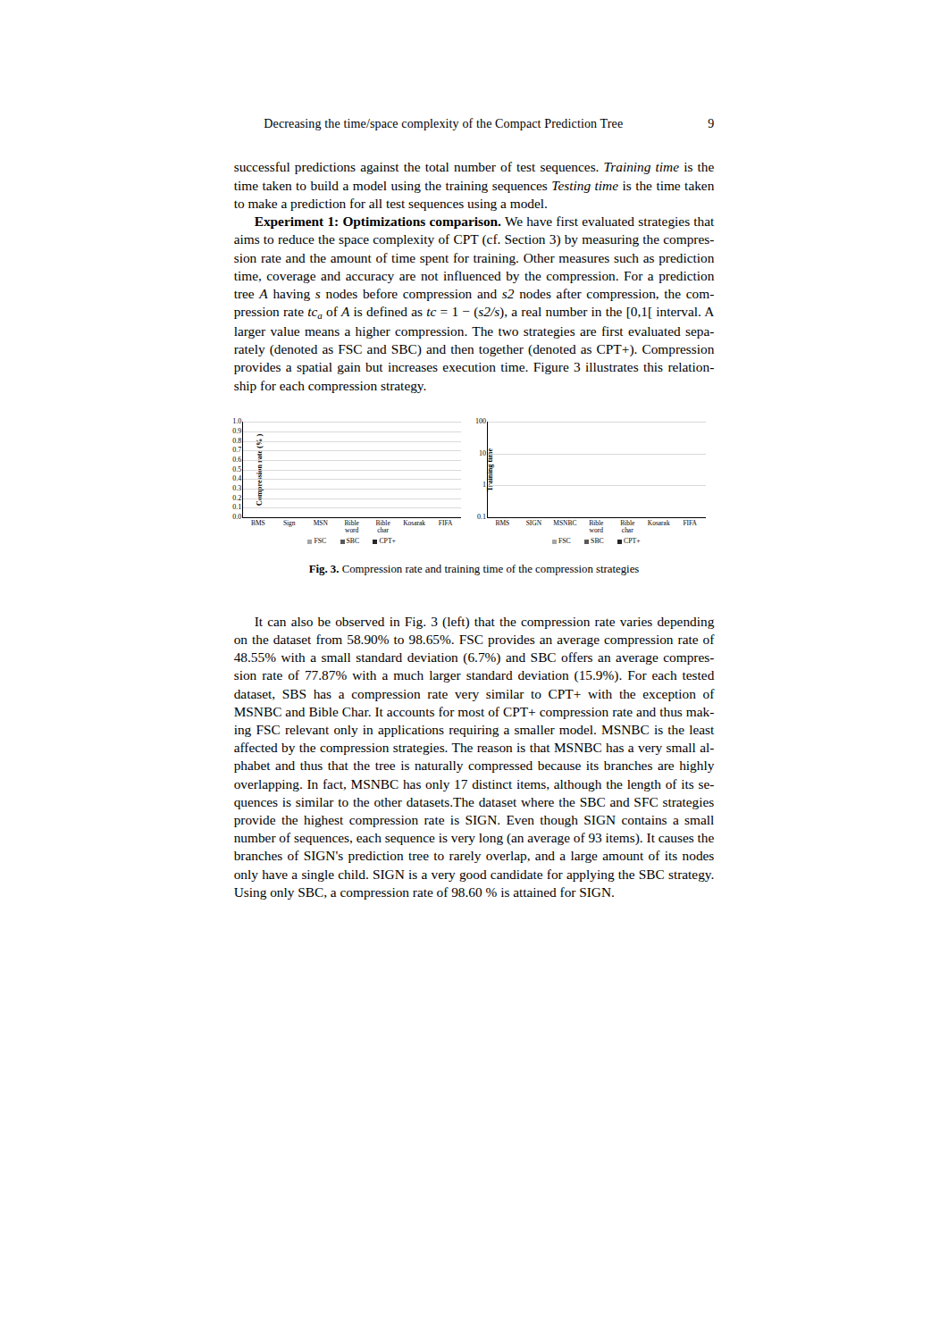Decreasing the time/space complexity of the Compact Prediction Tree 9
successful predictions against the total number of test sequences. Training time is the time taken to build a model using the training sequences Testing time is the time taken to make a prediction for all test sequences using a model.
Experiment 1: Optimizations comparison. We have first evaluated strategies that aims to reduce the space complexity of CPT (cf. Section 3) by measuring the compression rate and the amount of time spent for training. Other measures such as prediction time, coverage and accuracy are not influenced by the compression. For a prediction tree A having s nodes before compression and s2 nodes after compression, the compression rate tca of A is defined as tc = 1 − (s2/s), a real number in the [0,1[ interval. A larger value means a higher compression. The two strategies are first evaluated separately (denoted as FSC and SBC) and then together (denoted as CPT+). Compression provides a spatial gain but increases execution time. Figure 3 illustrates this relationship for each compression strategy.
Compression rate (% ) 1.0 0.9 0.8 0.7 0.6 0.5 0.4 0.3 0.2 0.1 0.0
BMS Sign MSN Bible
word Bible
char Kosarak FIFA
FSC SBC CPT+
Training time 100 10 1 0.1
BMS SIGN MSNBC Bible
word Bible
char Kosarak FIFA
FSC SBC CPT+
Fig. 3. Compression rate and training time of the compression strategies
It can also be observed in Fig. 3 (left) that the compression rate varies depending on the dataset from 58.90% to 98.65%. FSC provides an average compression rate of 48.55% with a small standard deviation (6.7%) and SBC offers an average compression rate of 77.87% with a much larger standard deviation (15.9%). For each tested dataset, SBS has a compression rate very similar to CPT+ with the exception of MSNBC and Bible Char. It accounts for most of CPT+ compression rate and thus making FSC relevant only in applications requiring a smaller model. MSNBC is the least affected by the compression strategies. The reason is that MSNBC has a very small alphabet and thus that the tree is naturally compressed because its branches are highly overlapping. In fact, MSNBC has only 17 distinct items, although the length of its sequences is similar to the other datasets.The dataset where the SBC and SFC strategies provide the highest compression rate is SIGN. Even though SIGN contains a small number of sequences, each sequence is very long (an average of 93 items). It causes the branches of SIGN's prediction tree to rarely overlap, and a large amount of its nodes only have a single child. SIGN is a very good candidate for applying the SBC strategy. Using only SBC, a compression rate of 98.60 % is attained for SIGN.